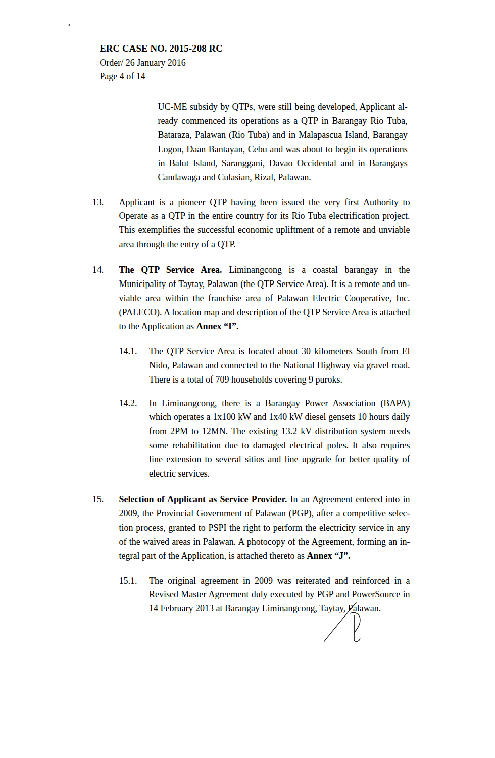•
ERC CASE NO. 2015-208 RC
Order/ 26 January 2016
Page 4 of 14
UC-ME subsidy by QTPs, were still being developed, Applicant already commenced its operations as a QTP in Barangay Rio Tuba, Bataraza, Palawan (Rio Tuba) and in Malapascua Island, Barangay Logon, Daan Bantayan, Cebu and was about to begin its operations in Balut Island, Saranggani, Davao Occidental and in Barangays Candawaga and Culasian, Rizal, Palawan.
13.
Applicant is a pioneer QTP having been issued the very first Authority to Operate as a QTP in the entire country for its Rio Tuba electrification project. This exemplifies the successful economic upliftment of a remote and unviable area through the entry of a QTP.
14.
The QTP Service Area. Liminangcong is a coastal barangay in the Municipality of Taytay, Palawan (the QTP Service Area). It is a remote and unviable area within the franchise area of Palawan Electric Cooperative, Inc. (PALECO). A location map and description of the QTP Service Area is attached to the Application as Annex “I”.
14.1.
The QTP Service Area is located about 30 kilometers South from El Nido, Palawan and connected to the National Highway via gravel road. There is a total of 709 households covering 9 puroks.
14.2.
In Liminangcong, there is a Barangay Power Association (BAPA) which operates a 1x100 kW and 1x40 kW diesel gensets 10 hours daily from 2PM to 12MN. The existing 13.2 kV distribution system needs some rehabilitation due to damaged electrical poles. It also requires line extension to several sitios and line upgrade for better quality of electric services.
15.
Selection of Applicant as Service Provider. In an Agreement entered into in 2009, the Provincial Government of Palawan (PGP), after a competitive selection process, granted to PSPI the right to perform the electricity service in any of the waived areas in Palawan. A photocopy of the Agreement, forming an integral part of the Application, is attached thereto as Annex “J”.
15.1.
The original agreement in 2009 was reiterated and reinforced in a Revised Master Agreement duly executed by PGP and PowerSource in 14 February 2013 at Barangay Liminangcong, Taytay, Palawan.